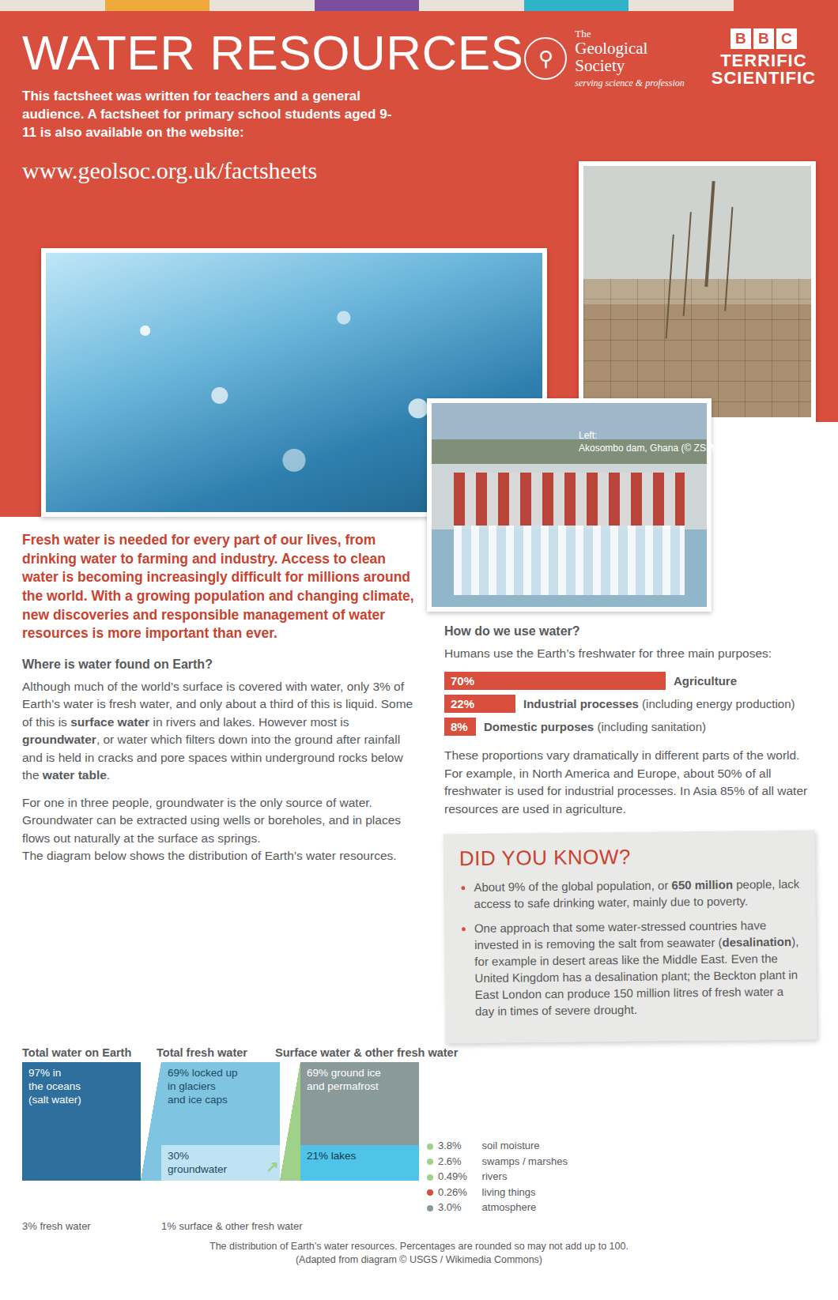⚲
The
Geological
Society
serving science & profession
BBC
TERRIFICSCIENTIFIC
WATER RESOURCES
This factsheet was written for teachers and a general audience. A factsheet for primary school students aged 9-11 is also available on the website:
www.geolsoc.org.uk/factsheets
Left:
Akosombo dam, Ghana (© ZSM, Wikimedia Commons)
Fresh water is needed for every part of our lives, from drinking water to farming and industry. Access to clean water is becoming increasingly difficult for millions around the world. With a growing population and changing climate, new discoveries and responsible management of water resources is more important than ever.
Where is water found on Earth?
Although much of the world’s surface is covered with water, only 3% of Earth’s water is fresh water, and only about a third of this is liquid. Some of this is surface water in rivers and lakes. However most is groundwater, or water which filters down into the ground after rainfall and is held in cracks and pore spaces within underground rocks below the water table.
For one in three people, groundwater is the only source of water. Groundwater can be extracted using wells or boreholes, and in places flows out naturally at the surface as springs.
The diagram below shows the distribution of Earth’s water resources.
How do we use water?
Humans use the Earth’s freshwater for three main purposes:
70% Agriculture
22% Industrial processes (including energy production)
8% Domestic purposes (including sanitation)
These proportions vary dramatically in different parts of the world. For example, in North America and Europe, about 50% of all freshwater is used for industrial processes. In Asia 85% of all water resources are used in agriculture.
DID YOU KNOW?
About 9% of the global population, or 650 million people, lack access to safe drinking water, mainly due to poverty.
One approach that some water-stressed countries have invested in is removing the salt from seawater (desalination), for example in desert areas like the Middle East. Even the United Kingdom has a desalination plant; the Beckton plant in East London can produce 150 million litres of fresh water a day in times of severe drought.
Total water on Earth
Total fresh water
Surface water & other fresh water
97% in
the oceans
(salt water)
↗
69% locked up
in glaciers
and ice caps
30%
groundwater
↗
69% ground ice
and permafrost
21% lakes
3.8% soil moisture
2.6% swamps / marshes
0.49% rivers
0.26% living things
3.0% atmosphere
3% fresh water
1% surface & other fresh water
The distribution of Earth’s water resources. Percentages are rounded so may not add up to 100.
(Adapted from diagram © USGS / Wikimedia Commons)